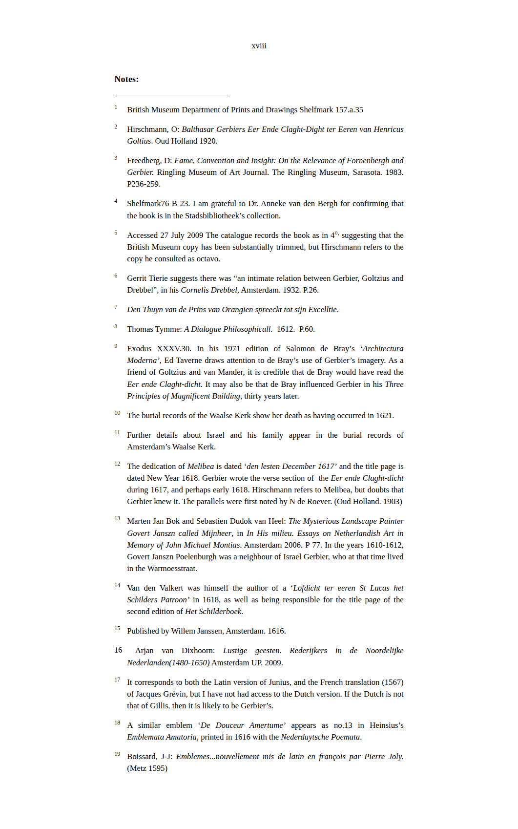xviii
Notes:
1 British Museum Department of Prints and Drawings Shelfmark 157.a.35
2 Hirschmann, O: Balthasar Gerbiers Eer Ende Claght-Dight ter Eeren van Henricus Goltius. Oud Holland 1920.
3 Freedberg, D: Fame, Convention and Insight: On the Relevance of Fornenbergh and Gerbier. Ringling Museum of Art Journal. The Ringling Museum, Sarasota. 1983. P236-259.
4 Shelfmark76 B 23. I am grateful to Dr. Anneke van den Bergh for confirming that the book is in the Stadsbibliotheek’s collection.
5 Accessed 27 July 2009 The catalogue records the book as in 4o, suggesting that the British Museum copy has been substantially trimmed, but Hirschmann refers to the copy he consulted as octavo.
6 Gerrit Tierie suggests there was “an intimate relation between Gerbier, Goltzius and Drebbel”, in his Cornelis Drebbel, Amsterdam. 1932. P.26.
7 Den Thuyn van de Prins van Orangien spreeckt tot sijn Excelltie.
8 Thomas Tymme: A Dialogue Philosophicall. 1612. P.60.
9 Exodus XXXV.30. In his 1971 edition of Salomon de Bray’s ‘Architectura Moderna’, Ed Taverne draws attention to de Bray’s use of Gerbier’s imagery. As a friend of Goltzius and van Mander, it is credible that de Bray would have read the Eer ende Claght-dicht. It may also be that de Bray influenced Gerbier in his Three Principles of Magnificent Building, thirty years later.
10 The burial records of the Waalse Kerk show her death as having occurred in 1621.
11 Further details about Israel and his family appear in the burial records of Amsterdam’s Waalse Kerk.
12 The dedication of Melibea is dated ‘den lesten December 1617’ and the title page is dated New Year 1618. Gerbier wrote the verse section of the Eer ende Claght-dicht during 1617, and perhaps early 1618. Hirschmann refers to Melibea, but doubts that Gerbier knew it. The parallels were first noted by N de Roever. (Oud Holland. 1903)
13 Marten Jan Bok and Sebastien Dudok van Heel: The Mysterious Landscape Painter Govert Janszn called Mijnheer, in In His milieu. Essays on Netherlandish Art in Memory of John Michael Montias. Amsterdam 2006. P 77. In the years 1610-1612, Govert Janszn Poelenburgh was a neighbour of Israel Gerbier, who at that time lived in the Warmoesstraat.
14 Van den Valkert was himself the author of a ‘Lofdicht ter eeren St Lucas het Schilders Patroon’ in 1618, as well as being responsible for the title page of the second edition of Het Schilderboek.
15 Published by Willem Janssen, Amsterdam. 1616.
16 Arjan van Dixhoorn: Lustige geesten. Rederijkers in de Noordelijke Nederlanden(1480-1650) Amsterdam UP. 2009.
17 It corresponds to both the Latin version of Junius, and the French translation (1567) of Jacques Grévin, but I have not had access to the Dutch version. If the Dutch is not that of Gillis, then it is likely to be Gerbier’s.
18 A similar emblem ‘De Douceur Amertume’ appears as no.13 in Heinsius’s Emblemata Amatoria, printed in 1616 with the Nederduytsche Poemata.
19 Boissard, J-J: Emblemes...nouvellement mis de latin en françois par Pierre Joly. (Metz 1595)